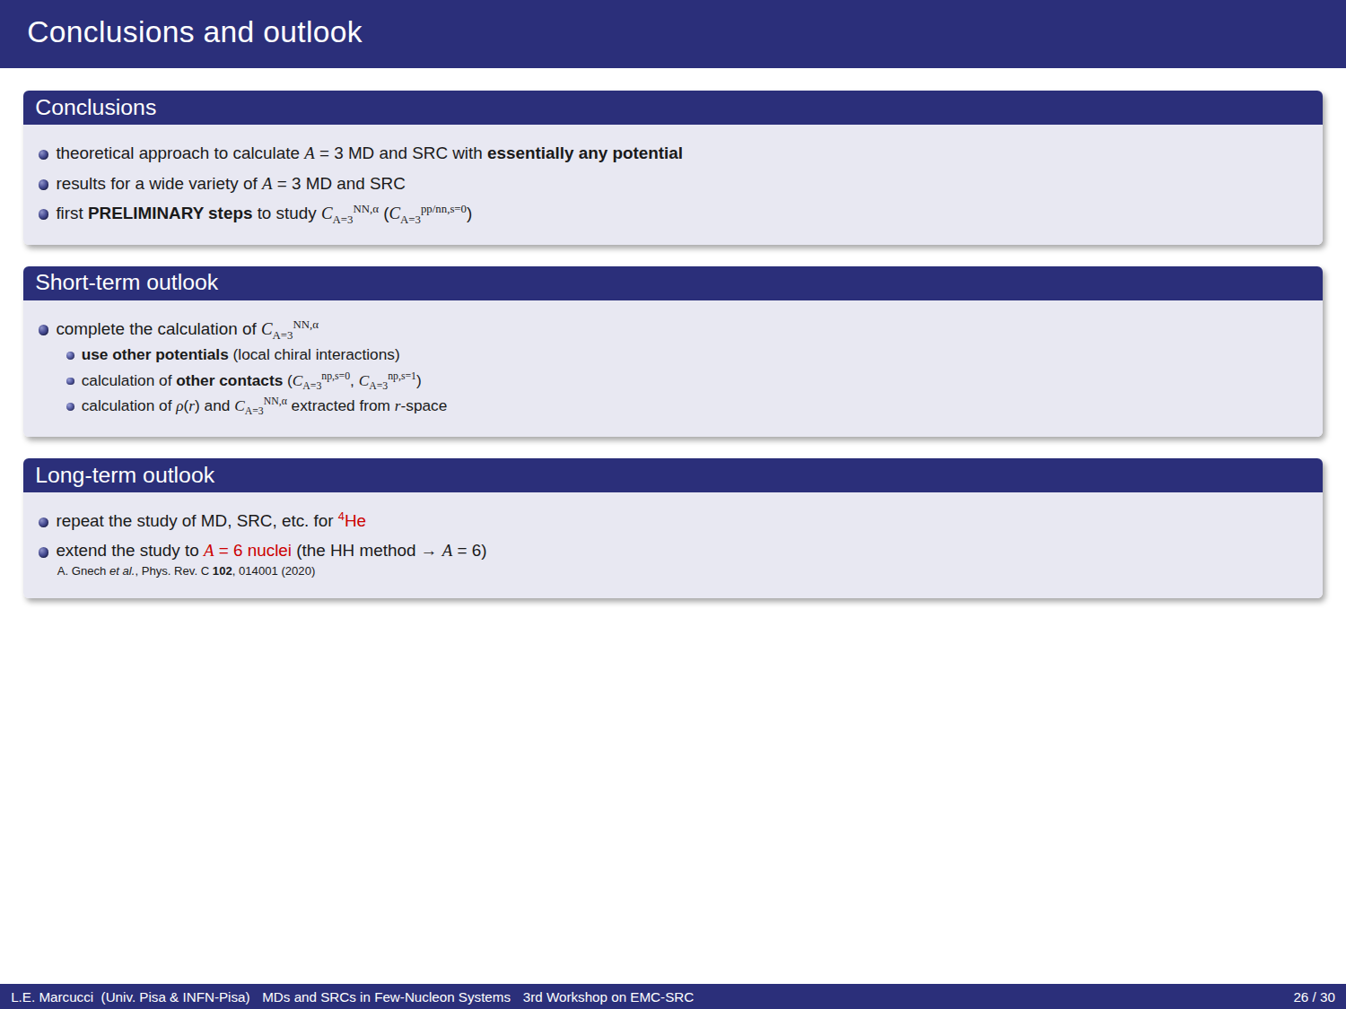Conclusions and outlook
Conclusions
theoretical approach to calculate A = 3 MD and SRC with essentially any potential
results for a wide variety of A = 3 MD and SRC
first PRELIMINARY steps to study CA=3NN,α (CA=3pp/nn,s=0)
Short-term outlook
complete the calculation of CA=3NN,α
use other potentials (local chiral interactions)
calculation of other contacts (CA=3np,s=0, CA=3np,s=1)
calculation of ρ(r) and CA=3NN,α extracted from r-space
Long-term outlook
repeat the study of MD, SRC, etc. for 4He
extend the study to A = 6 nuclei (the HH method → A = 6)
A. Gnech et al., Phys. Rev. C 102, 014001 (2020)
L.E. Marcucci (Univ. Pisa & INFN-Pisa) MDs and SRCs in Few-Nucleon Systems 3rd Workshop on EMC-SRC 26 / 30